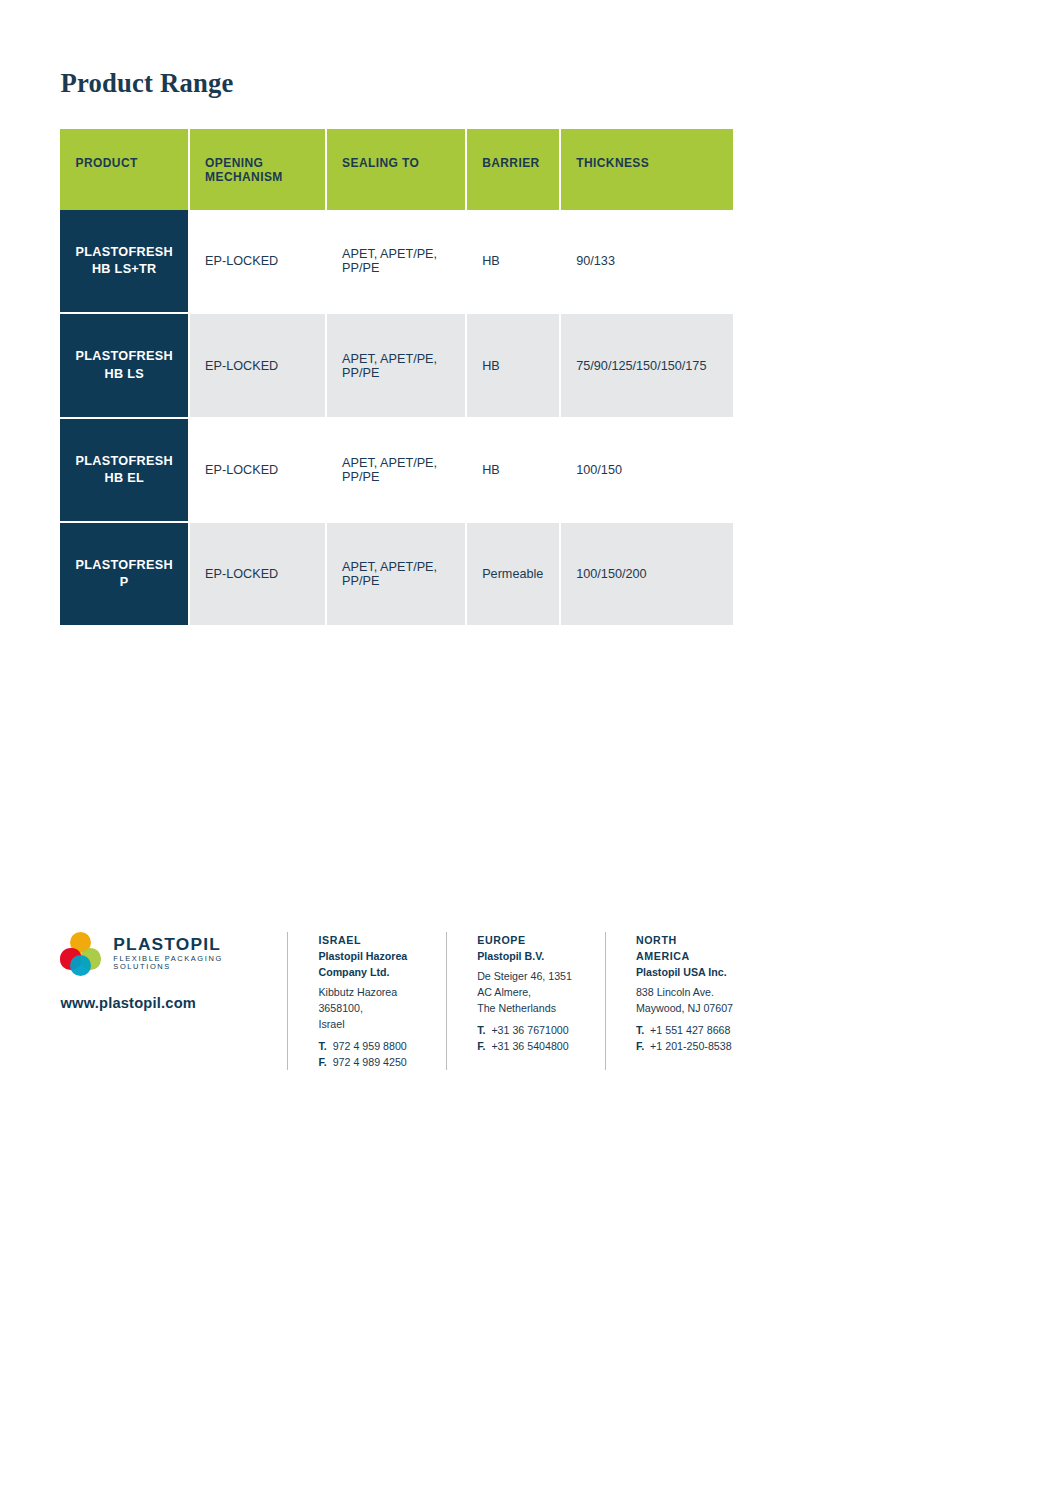Product Range
| PRODUCT | OPENING MECHANISM | SEALING TO | BARRIER | THICKNESS |
| --- | --- | --- | --- | --- |
| PLASTOFRESH HB LS+TR | EP-LOCKED | APET, APET/PE, PP/PE | HB | 90/133 |
| PLASTOFRESH HB LS | EP-LOCKED | APET, APET/PE, PP/PE | HB | 75/90/125/150/150/175 |
| PLASTOFRESH HB EL | EP-LOCKED | APET, APET/PE, PP/PE | HB | 100/150 |
| PLASTOFRESH P | EP-LOCKED | APET, APET/PE, PP/PE | Permeable | 100/150/200 |
PLASTOPIL
FLEXIBLE PACKAGING SOLUTIONS
www.plastopil.com
ISRAEL
Plastopil Hazorea Company Ltd.
Kibbutz Hazorea 3658100,
Israel
T. 972 4 959 8800
F. 972 4 989 4250
EUROPE
Plastopil B.V.
De Steiger 46, 1351 AC Almere,
The Netherlands
T. +31 36 7671000
F. +31 36 5404800
NORTH AMERICA
Plastopil USA Inc.
838 Lincoln Ave.
Maywood, NJ 07607
T. +1 551 427 8668
F. +1 201-250-8538